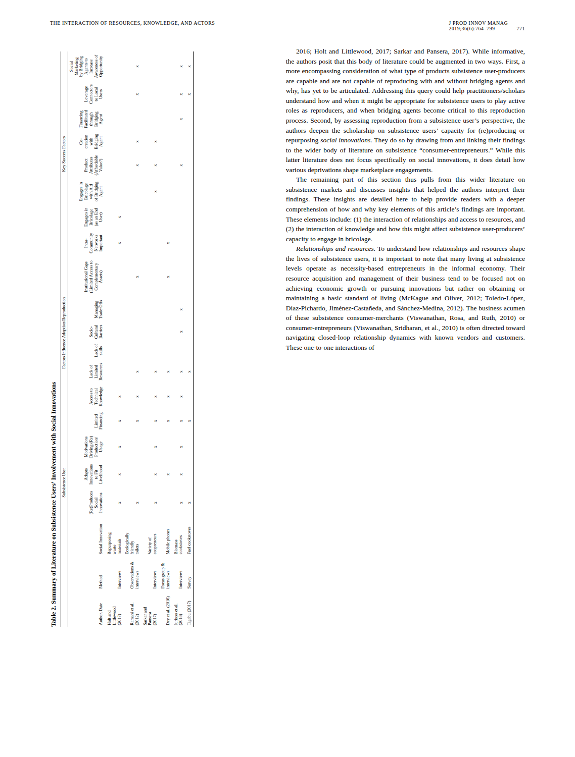THE INTERACTION OF RESOURCES, KNOWLEDGE, AND ACTORS
J PROD INNOV MANAG
2019;36(6):764–799 771
Table 2. Summary of Literature on Subsistence Users’ Involvement with Social Innovations
| | Subsistence User | Factors Influence Adoption/Reproduction | Key Success Factors |
| --- | --- | --- | --- |
| Author, Date | Method | Social Innovation | (Re)Produces Social Innovations | Adapts Innovations to Fit Livelihood | Motivations Driving (Re) Production/ Usage | Limited Financing | Access to Technical Knowledge | Lack of Limited Resources | Lack of skills | Socio- Cultural Barriers | Managing Trade-Offs | Institutional Gaps (Limited Access to Complementary Assets) | Intra- Community Networks Important | Engages in Bricolage (as an End User) | Engages in Bricolage with Aid of Bridging Agent | Product Attributes (Affordable Value?) | Co- creation with Bridging Agent | Financing Facilitated through Bridging Agent | Leverage Connectors to Local Users | Social Marketing by Bridging Agents to Increase Awareness of Opportunity |
| Holt and Littlewood (2017) | Interviews | Repurposing waste materials | x | x | x | x | x | | | | | | x | x | | | | | | |
| Ramani et al. (2012) | Observations & interviews | Ecologically friendly toilets | x | | | x | x | x | | | | x | | | | x | x | | x | x |
| Sarkar and Pansera (2017) | Interviews | Variety of ecopreneurs | x | x | x | x | x | x | | | | | | | x | x | x | | | |
| Dey et al. (2016) | Focus group & interviews | Mobile phones | | x | | x | x | x | | | | x | x | | | | | | | |
| Jurisoo et al. (2018) | Interviews | Biomass cookstoves | x | x | x | x | x | x | | x | x | | | | | x | | x | x | x |
| Tigabu (2017) | Survey | Fuel cookstoves | x | | | x | | x | | | | | | | | | | | x | x |
2016; Holt and Littlewood, 2017; Sarkar and Pansera, 2017). While informative, the authors posit that this body of literature could be augmented in two ways. First, a more encompassing consideration of what type of products subsistence user-producers are capable and are not capable of reproducing with and without bridging agents and why, has yet to be articulated. Addressing this query could help practitioners/scholars understand how and when it might be appropriate for subsistence users to play active roles as reproducers, and when bridging agents become critical to this reproduction process. Second, by assessing reproduction from a subsistence user’s perspective, the authors deepen the scholarship on subsistence users’ capacity for (re)producing or repurposing social innovations. They do so by drawing from and linking their findings to the wider body of literature on subsistence “consumer-entrepreneurs.” While this latter literature does not focus specifically on social innovations, it does detail how various deprivations shape marketplace engagements.
The remaining part of this section thus pulls from this wider literature on subsistence markets and discusses insights that helped the authors interpret their findings. These insights are detailed here to help provide readers with a deeper comprehension of how and why key elements of this article’s findings are important. These elements include: (1) the interaction of relationships and access to resources, and (2) the interaction of knowledge and how this might affect subsistence user-producers’ capacity to engage in bricolage.
Relationships and resources. To understand how relationships and resources shape the lives of subsistence users, it is important to note that many living at subsistence levels operate as necessity-based entrepreneurs in the informal economy. Their resource acquisition and management of their business tend to be focused not on achieving economic growth or pursuing innovations but rather on obtaining or maintaining a basic standard of living (McKague and Oliver, 2012; Toledo-López, Díaz-Pichardo, Jiménez-Castañeda, and Sánchez-Medina, 2012). The business acumen of these subsistence consumer-merchants (Viswanathan, Rosa, and Ruth, 2010) or consumer-entrepreneurs (Viswanathan, Sridharan, et al., 2010) is often directed toward navigating closed-loop relationship dynamics with known vendors and customers. These one-to-one interactions of